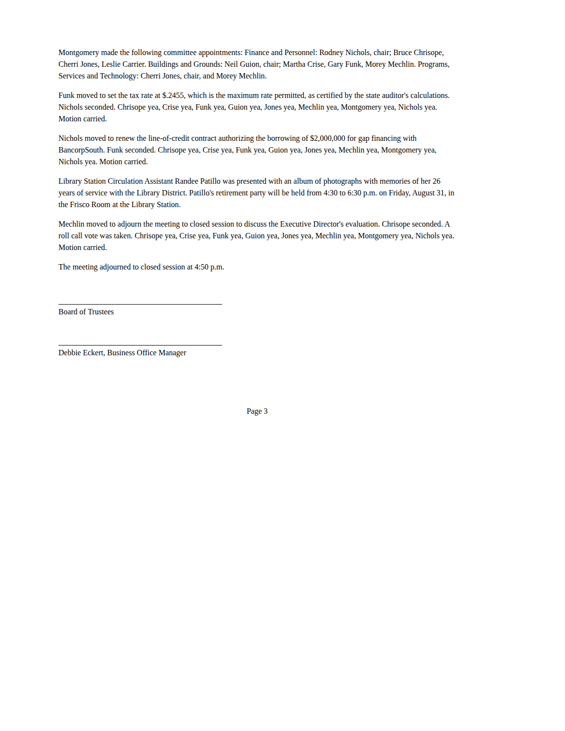Montgomery made the following committee appointments: Finance and Personnel: Rodney Nichols, chair; Bruce Chrisope, Cherri Jones, Leslie Carrier. Buildings and Grounds: Neil Guion, chair; Martha Crise, Gary Funk, Morey Mechlin. Programs, Services and Technology: Cherri Jones, chair, and Morey Mechlin.
Funk moved to set the tax rate at $.2455, which is the maximum rate permitted, as certified by the state auditor's calculations. Nichols seconded. Chrisope yea, Crise yea, Funk yea, Guion yea, Jones yea, Mechlin yea, Montgomery yea, Nichols yea. Motion carried.
Nichols moved to renew the line-of-credit contract authorizing the borrowing of $2,000,000 for gap financing with BancorpSouth. Funk seconded. Chrisope yea, Crise yea, Funk yea, Guion yea, Jones yea, Mechlin yea, Montgomery yea, Nichols yea. Motion carried.
Library Station Circulation Assistant Randee Patillo was presented with an album of photographs with memories of her 26 years of service with the Library District. Patillo's retirement party will be held from 4:30 to 6:30 p.m. on Friday, August 31, in the Frisco Room at the Library Station.
Mechlin moved to adjourn the meeting to closed session to discuss the Executive Director's evaluation. Chrisope seconded. A roll call vote was taken. Chrisope yea, Crise yea, Funk yea, Guion yea, Jones yea, Mechlin yea, Montgomery yea, Nichols yea. Motion carried.
The meeting adjourned to closed session at 4:50 p.m.
Board of Trustees
Debbie Eckert, Business Office Manager
Page 3